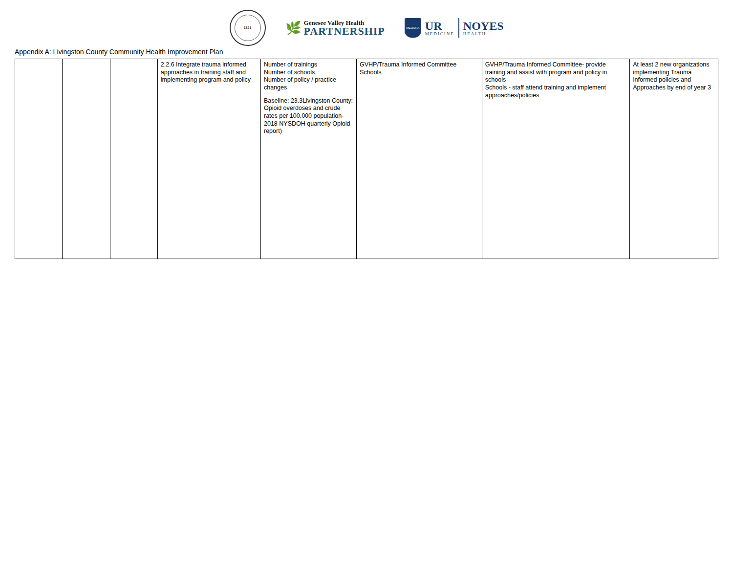1821
🌿
Genesee Valley Health
PARTNERSHIP
MELIORA
UR
MEDICINE
NOYES
HEALTH
Appendix A: Livingston County Community Health Improvement Plan
| | | | 2.2.6 Integrate trauma informed approaches in training staff and implementing program and policy | Number of trainings Number of schools Number of policy / practice changes Baseline: 23.3Livingston County: Opioid overdoses and crude rates per 100,000 population-2018 NYSDOH quarterly Opioid report) | GVHP/Trauma Informed Committee Schools | GVHP/Trauma Informed Committee- provide training and assist with program and policy in schools Schools - staff attend training and implement approaches/policies | At least 2 new organizations implementing Trauma Informed policies and Approaches by end of year 3 |